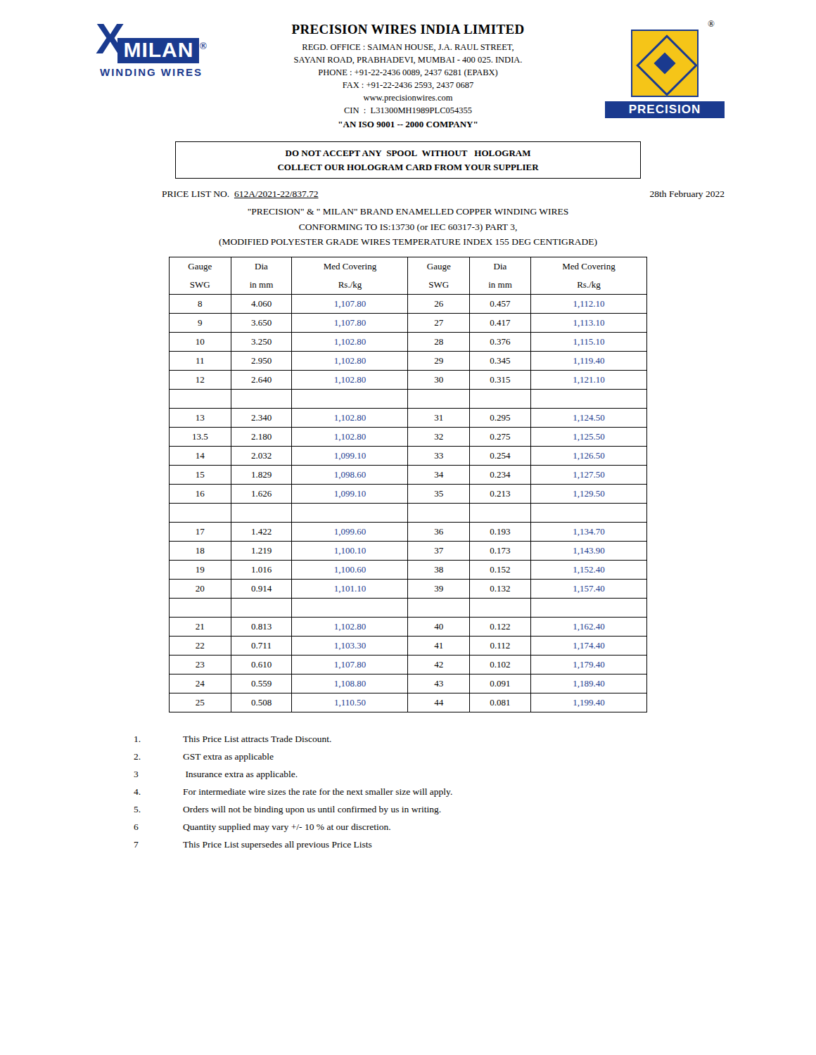XMILAN®
WINDING WIRES
PRECISION WIRES INDIA LIMITED
REGD. OFFICE : SAIMAN HOUSE, J.A. RAUL STREET,
SAYANI ROAD, PRABHADEVI, MUMBAI - 400 025. INDIA.
PHONE : +91-22-2436 0089, 2437 6281 (EPABX)
FAX : +91-22-2436 2593, 2437 0687
www.precisionwires.com
CIN : L31300MH1989PLC054355
"AN ISO 9001 -- 2000 COMPANY"
®
PRECISION
DO NOT ACCEPT ANY SPOOL WITHOUT HOLOGRAM
COLLECT OUR HOLOGRAM CARD FROM YOUR SUPPLIER
PRICE LIST NO. 612A/2021-22/837.72 28th February 2022
"PRECISION" & " MILAN" BRAND ENAMELLED COPPER WINDING WIRES
CONFORMING TO IS:13730 (or IEC 60317-3) PART 3,
(MODIFIED POLYESTER GRADE WIRES TEMPERATURE INDEX 155 DEG CENTIGRADE)
| Gauge | Dia | Med Covering | Gauge | Dia | Med Covering |
| SWG | in mm | Rs./kg | SWG | in mm | Rs./kg |
| 8 | 4.060 | 1,107.80 | 26 | 0.457 | 1,112.10 |
| 9 | 3.650 | 1,107.80 | 27 | 0.417 | 1,113.10 |
| 10 | 3.250 | 1,102.80 | 28 | 0.376 | 1,115.10 |
| 11 | 2.950 | 1,102.80 | 29 | 0.345 | 1,119.40 |
| 12 | 2.640 | 1,102.80 | 30 | 0.315 | 1,121.10 |
| 13 | 2.340 | 1,102.80 | 31 | 0.295 | 1,124.50 |
| 13.5 | 2.180 | 1,102.80 | 32 | 0.275 | 1,125.50 |
| 14 | 2.032 | 1,099.10 | 33 | 0.254 | 1,126.50 |
| 15 | 1.829 | 1,098.60 | 34 | 0.234 | 1,127.50 |
| 16 | 1.626 | 1,099.10 | 35 | 0.213 | 1,129.50 |
| 17 | 1.422 | 1,099.60 | 36 | 0.193 | 1,134.70 |
| 18 | 1.219 | 1,100.10 | 37 | 0.173 | 1,143.90 |
| 19 | 1.016 | 1,100.60 | 38 | 0.152 | 1,152.40 |
| 20 | 0.914 | 1,101.10 | 39 | 0.132 | 1,157.40 |
| 21 | 0.813 | 1,102.80 | 40 | 0.122 | 1,162.40 |
| 22 | 0.711 | 1,103.30 | 41 | 0.112 | 1,174.40 |
| 23 | 0.610 | 1,107.80 | 42 | 0.102 | 1,179.40 |
| 24 | 0.559 | 1,108.80 | 43 | 0.091 | 1,189.40 |
| 25 | 0.508 | 1,110.50 | 44 | 0.081 | 1,199.40 |
1. This Price List attracts Trade Discount.
2. GST extra as applicable
3 Insurance extra as applicable.
4. For intermediate wire sizes the rate for the next smaller size will apply.
5. Orders will not be binding upon us until confirmed by us in writing.
6 Quantity supplied may vary +/- 10 % at our discretion.
7 This Price List supersedes all previous Price Lists